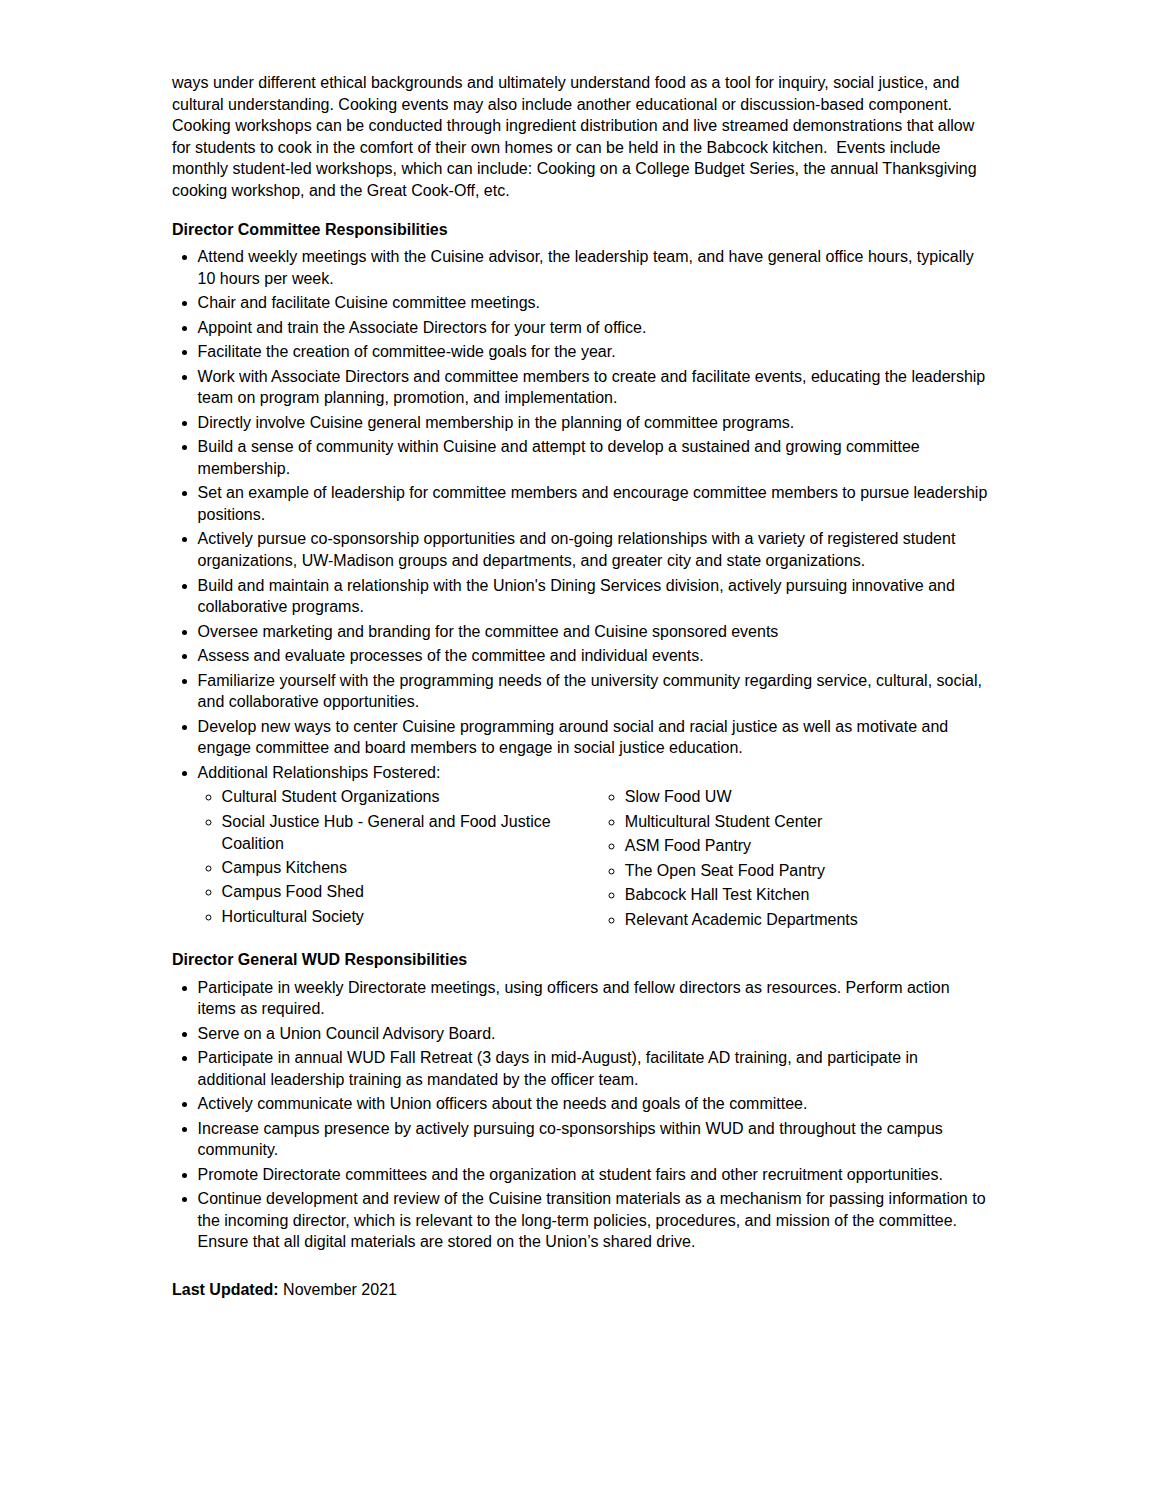ways under different ethical backgrounds and ultimately understand food as a tool for inquiry, social justice, and cultural understanding. Cooking events may also include another educational or discussion-based component. Cooking workshops can be conducted through ingredient distribution and live streamed demonstrations that allow for students to cook in the comfort of their own homes or can be held in the Babcock kitchen. Events include monthly student-led workshops, which can include: Cooking on a College Budget Series, the annual Thanksgiving cooking workshop, and the Great Cook-Off, etc.
Director Committee Responsibilities
Attend weekly meetings with the Cuisine advisor, the leadership team, and have general office hours, typically 10 hours per week.
Chair and facilitate Cuisine committee meetings.
Appoint and train the Associate Directors for your term of office.
Facilitate the creation of committee-wide goals for the year.
Work with Associate Directors and committee members to create and facilitate events, educating the leadership team on program planning, promotion, and implementation.
Directly involve Cuisine general membership in the planning of committee programs.
Build a sense of community within Cuisine and attempt to develop a sustained and growing committee membership.
Set an example of leadership for committee members and encourage committee members to pursue leadership positions.
Actively pursue co-sponsorship opportunities and on-going relationships with a variety of registered student organizations, UW-Madison groups and departments, and greater city and state organizations.
Build and maintain a relationship with the Union's Dining Services division, actively pursuing innovative and collaborative programs.
Oversee marketing and branding for the committee and Cuisine sponsored events
Assess and evaluate processes of the committee and individual events.
Familiarize yourself with the programming needs of the university community regarding service, cultural, social, and collaborative opportunities.
Develop new ways to center Cuisine programming around social and racial justice as well as motivate and engage committee and board members to engage in social justice education.
Additional Relationships Fostered:
Cultural Student Organizations
Social Justice Hub - General and Food Justice Coalition
Campus Kitchens
Campus Food Shed
Horticultural Society
Slow Food UW
Multicultural Student Center
ASM Food Pantry
The Open Seat Food Pantry
Babcock Hall Test Kitchen
Relevant Academic Departments
Director General WUD Responsibilities
Participate in weekly Directorate meetings, using officers and fellow directors as resources. Perform action items as required.
Serve on a Union Council Advisory Board.
Participate in annual WUD Fall Retreat (3 days in mid-August), facilitate AD training, and participate in additional leadership training as mandated by the officer team.
Actively communicate with Union officers about the needs and goals of the committee.
Increase campus presence by actively pursuing co-sponsorships within WUD and throughout the campus community.
Promote Directorate committees and the organization at student fairs and other recruitment opportunities.
Continue development and review of the Cuisine transition materials as a mechanism for passing information to the incoming director, which is relevant to the long-term policies, procedures, and mission of the committee. Ensure that all digital materials are stored on the Union’s shared drive.
Last Updated: November 2021